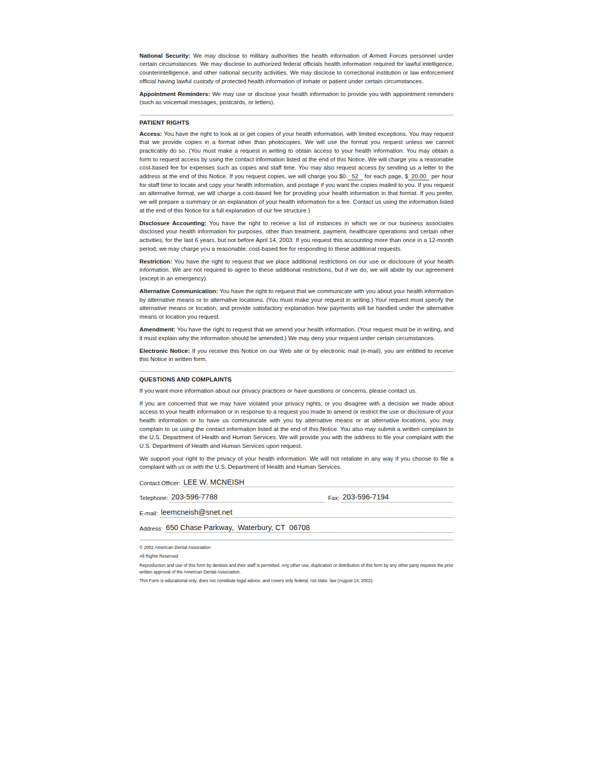National Security: We may disclose to military authorities the health information of Armed Forces personnel under certain circumstances. We may disclose to authorized federal officials health information required for lawful intelligence, counterintelligence, and other national security activities. We may disclose to correctional institution or law enforcement official having lawful custody of protected health information of inmate or patient under certain circumstances.
Appointment Reminders: We may use or disclose your health information to provide you with appointment reminders (such as voicemail messages, postcards, or letters).
Patient Rights
Access: You have the right to look at or get copies of your health information, with limited exceptions. You may request that we provide copies in a format other than photocopies. We will use the format you request unless we cannot practicably do so. (You must make a request in writing to obtain access to your health information. You may obtain a form to request access by using the contact information listed at the end of this Notice. We will charge you a reasonable cost-based fee for expenses such as copies and staff time. You may also request access by sending us a letter to the address at the end of this Notice. If you request copies, we will charge you $0.52 for each page, $20.00 per hour for staff time to locate and copy your health information, and postage if you want the copies mailed to you. If you request an alternative format, we will charge a cost-based fee for providing your health information in that format. If you prefer, we will prepare a summary or an explanation of your health information for a fee. Contact us using the information listed at the end of this Notice for a full explanation of our fee structure.)
Disclosure Accounting: You have the right to receive a list of instances in which we or our business associates disclosed your health information for purposes, other than treatment, payment, healthcare operations and certain other activities, for the last 6 years, but not before April 14, 2003. If you request this accounting more than once in a 12-month period, we may charge you a reasonable, cost-based fee for responding to these additional requests.
Restriction: You have the right to request that we place additional restrictions on our use or disclosure of your health information. We are not required to agree to these additional restrictions, but if we do, we will abide by our agreement (except in an emergency).
Alternative Communication: You have the right to request that we communicate with you about your health information by alternative means or to alternative locations. (You must make your request in writing.) Your request must specify the alternative means or location, and provide satisfactory explanation how payments will be handled under the alternative means or location you request.
Amendment: You have the right to request that we amend your health information. (Your request must be in writing, and it must explain why the information should be amended.) We may deny your request under certain circumstances.
Electronic Notice: If you receive this Notice on our Web site or by electronic mail (e-mail), you are entitled to receive this Notice in written form.
Questions and Complaints
If you want more information about our privacy practices or have questions or concerns, please contact us.
If you are concerned that we may have violated your privacy rights, or you disagree with a decision we made about access to your health information or in response to a request you made to amend or restrict the use or disclosure of your health information or to have us communicate with you by alternative means or at alternative locations, you may complain to us using the contact information listed at the end of this Notice. You also may submit a written complaint to the U.S. Department of Health and Human Services. We will provide you with the address to file your complaint with the U.S. Department of Health and Human Services upon request.
We support your right to the privacy of your health information. We will not retaliate in any way if you choose to file a complaint with us or with the U.S. Department of Health and Human Services.
Contact Officer: LEE W. MCNEISH
Telephone: 203-596-7788 Fax: 203-596-7194
E-mail: leemcneish@snet.net
Address: 650 Chase Parkway, Waterbury, CT 06708
© 2002 American Dental Association
All Rights Reserved
Reproduction and use of this form by dentists and their staff is permitted. Any other use, duplication or distribution of this form by any other party requires the prior written approval of the American Dental Association.
This Form is educational only, does not constitute legal advice, and covers only federal, not state, law (August 14, 2002).